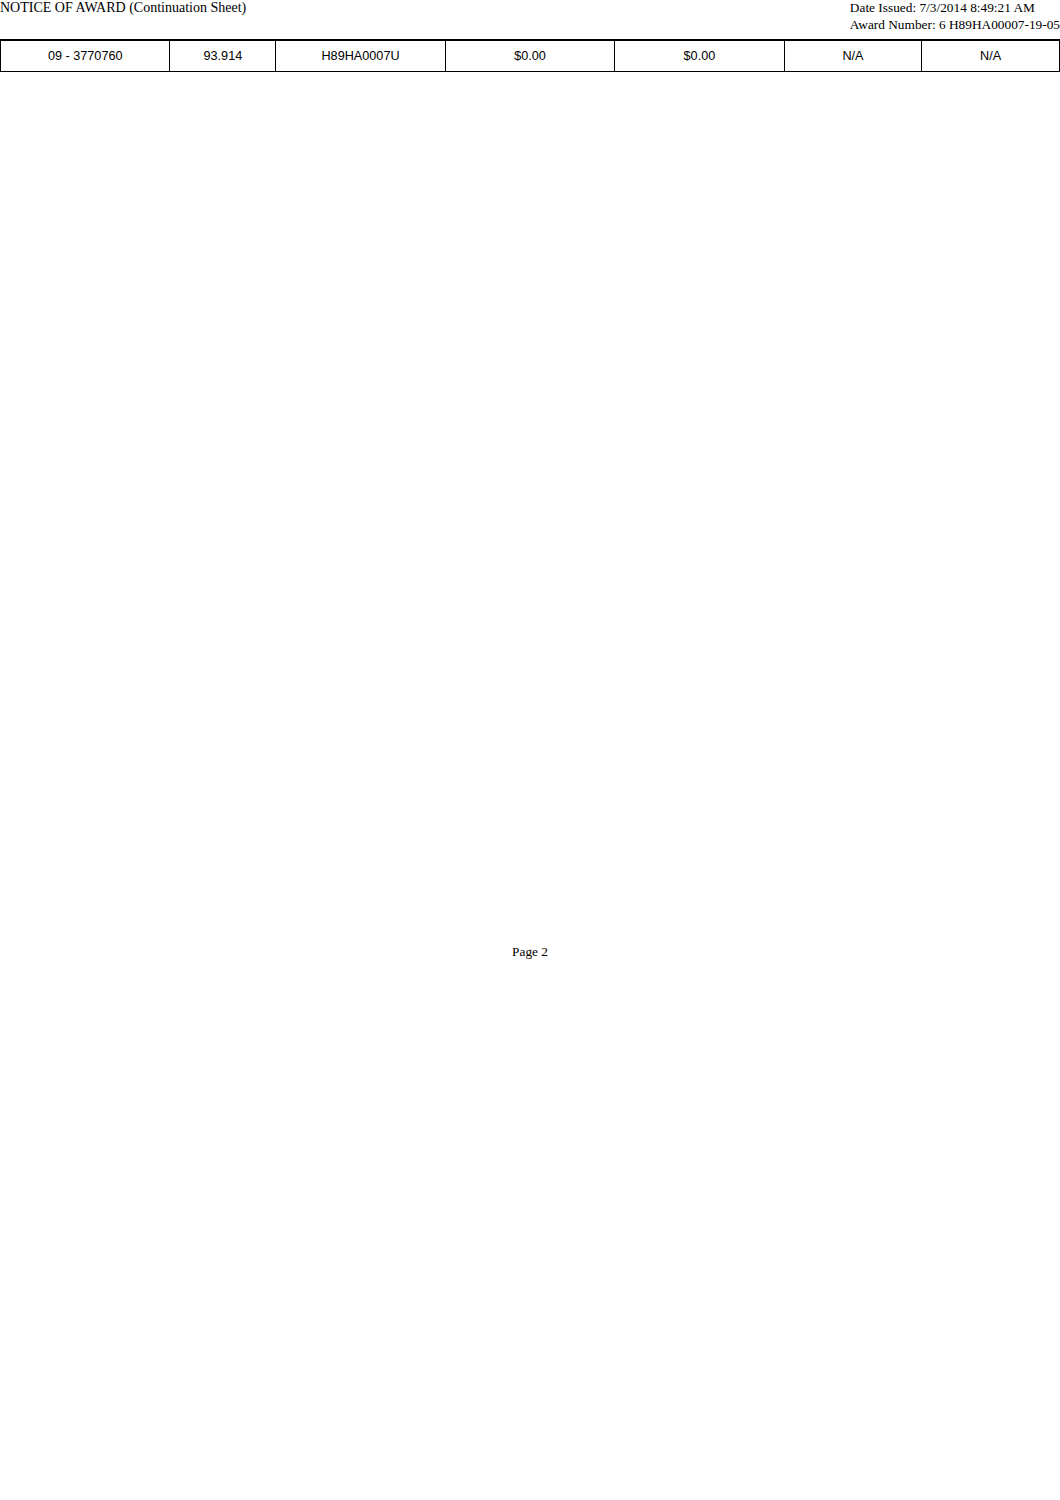NOTICE OF AWARD (Continuation Sheet)
Date Issued: 7/3/2014 8:49:21 AM
Award Number: 6 H89HA00007-19-05
| 09 - 3770760 | 93.914 | H89HA0007U | $0.00 | $0.00 | N/A | N/A |
Page 2